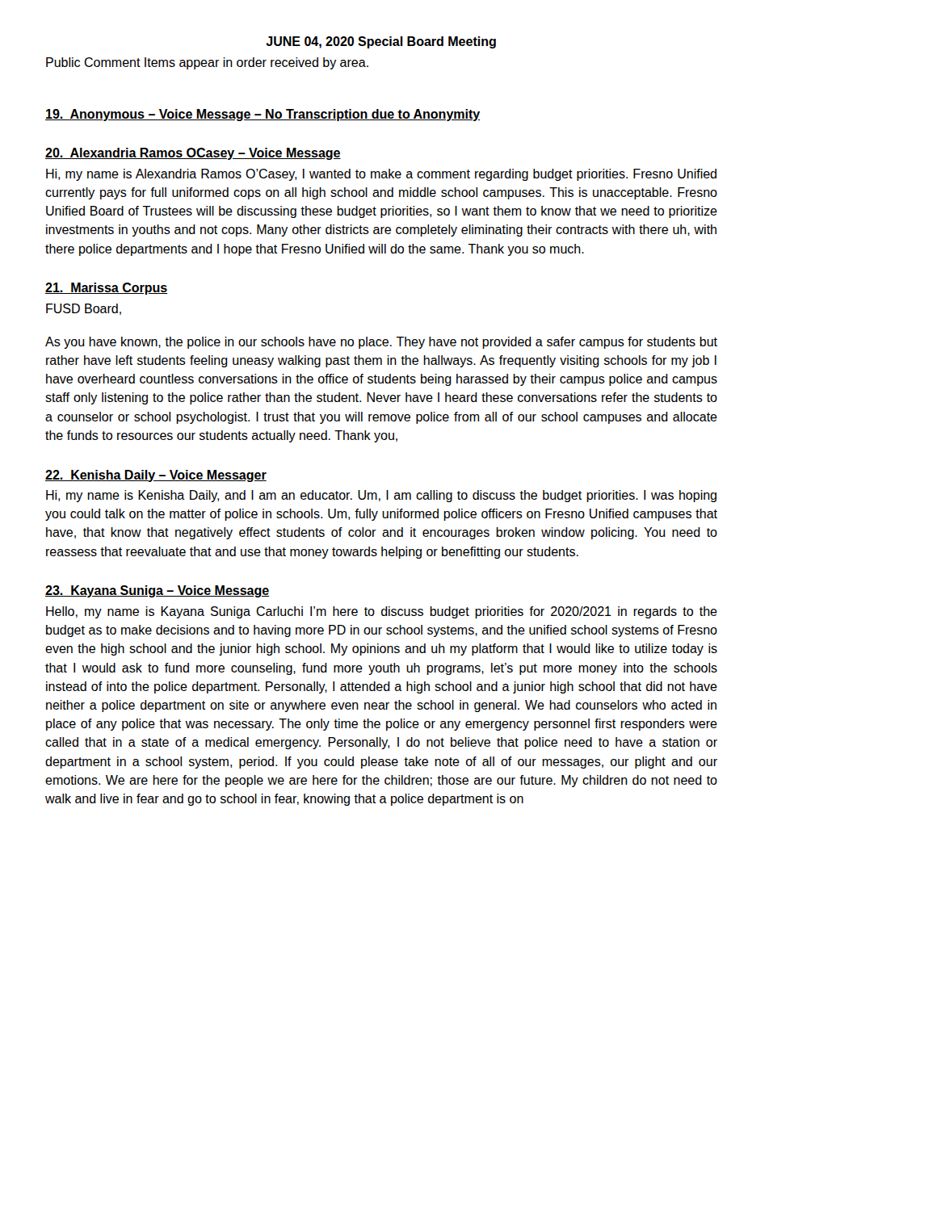JUNE 04, 2020 Special Board Meeting
Public Comment Items appear in order received by area.
19. Anonymous – Voice Message – No Transcription due to Anonymity
20. Alexandria Ramos OCasey – Voice Message
Hi, my name is Alexandria Ramos O’Casey, I wanted to make a comment regarding budget priorities. Fresno Unified currently pays for full uniformed cops on all high school and middle school campuses. This is unacceptable. Fresno Unified Board of Trustees will be discussing these budget priorities, so I want them to know that we need to prioritize investments in youths and not cops. Many other districts are completely eliminating their contracts with there uh, with there police departments and I hope that Fresno Unified will do the same. Thank you so much.
21. Marissa Corpus
FUSD Board,
As you have known, the police in our schools have no place. They have not provided a safer campus for students but rather have left students feeling uneasy walking past them in the hallways. As frequently visiting schools for my job I have overheard countless conversations in the office of students being harassed by their campus police and campus staff only listening to the police rather than the student. Never have I heard these conversations refer the students to a counselor or school psychologist. I trust that you will remove police from all of our school campuses and allocate the funds to resources our students actually need. Thank you,
22. Kenisha Daily – Voice Messager
Hi, my name is Kenisha Daily, and I am an educator. Um, I am calling to discuss the budget priorities. I was hoping you could talk on the matter of police in schools. Um, fully uniformed police officers on Fresno Unified campuses that have, that know that negatively effect students of color and it encourages broken window policing. You need to reassess that reevaluate that and use that money towards helping or benefitting our students.
23. Kayana Suniga – Voice Message
Hello, my name is Kayana Suniga Carluchi I’m here to discuss budget priorities for 2020/2021 in regards to the budget as to make decisions and to having more PD in our school systems, and the unified school systems of Fresno even the high school and the junior high school. My opinions and uh my platform that I would like to utilize today is that I would ask to fund more counseling, fund more youth uh programs, let’s put more money into the schools instead of into the police department. Personally, I attended a high school and a junior high school that did not have neither a police department on site or anywhere even near the school in general. We had counselors who acted in place of any police that was necessary. The only time the police or any emergency personnel first responders were called that in a state of a medical emergency. Personally, I do not believe that police need to have a station or department in a school system, period. If you could please take note of all of our messages, our plight and our emotions. We are here for the people we are here for the children; those are our future. My children do not need to walk and live in fear and go to school in fear, knowing that a police department is on